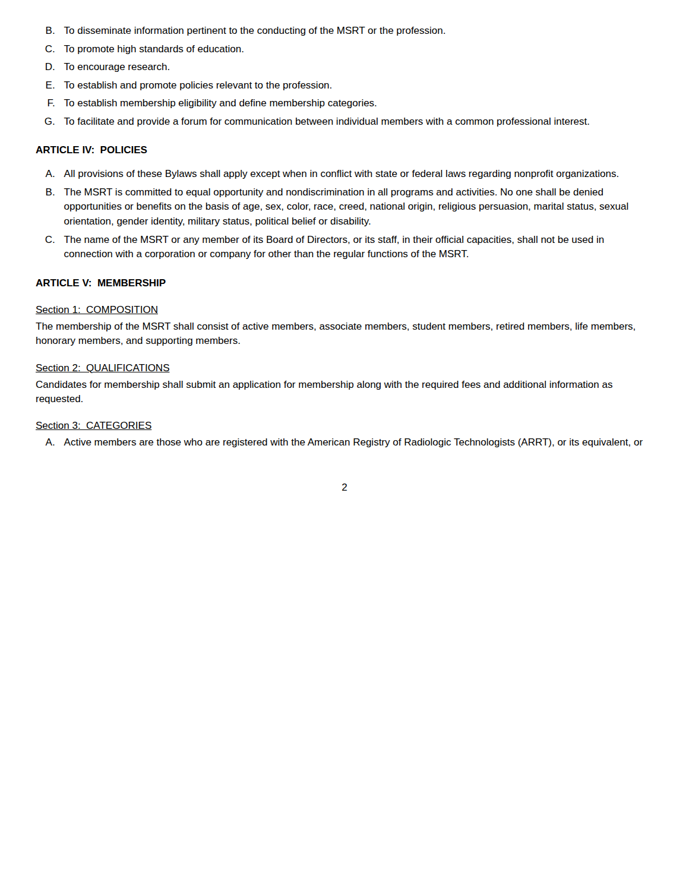To disseminate information pertinent to the conducting of the MSRT or the profession.
To promote high standards of education.
To encourage research.
To establish and promote policies relevant to the profession.
To establish membership eligibility and define membership categories.
To facilitate and provide a forum for communication between individual members with a common professional interest.
ARTICLE IV: POLICIES
All provisions of these Bylaws shall apply except when in conflict with state or federal laws regarding nonprofit organizations.
The MSRT is committed to equal opportunity and nondiscrimination in all programs and activities. No one shall be denied opportunities or benefits on the basis of age, sex, color, race, creed, national origin, religious persuasion, marital status, sexual orientation, gender identity, military status, political belief or disability.
The name of the MSRT or any member of its Board of Directors, or its staff, in their official capacities, shall not be used in connection with a corporation or company for other than the regular functions of the MSRT.
ARTICLE V: MEMBERSHIP
Section 1: COMPOSITION
The membership of the MSRT shall consist of active members, associate members, student members, retired members, life members, honorary members, and supporting members.
Section 2: QUALIFICATIONS
Candidates for membership shall submit an application for membership along with the required fees and additional information as requested.
Section 3: CATEGORIES
Active members are those who are registered with the American Registry of Radiologic Technologists (ARRT), or its equivalent, or
2